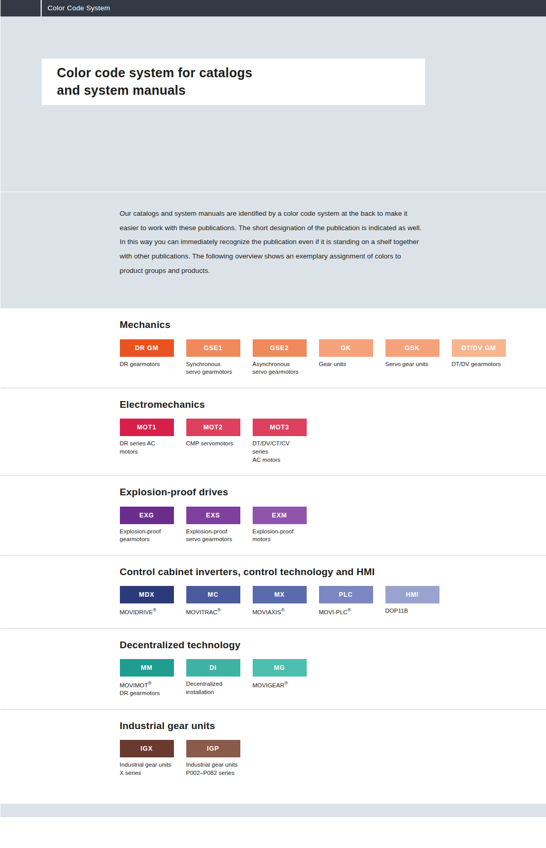Color Code System
Color code system for catalogs
and system manuals
Our catalogs and system manuals are identified by a color code system at the back to make it easier to work with these publications. The short designation of the publication is indicated as well. In this way you can immediately recognize the publication even if it is standing on a shelf together with other publications. The following overview shows an exemplary assignment of colors to product groups and products.
Mechanics
DR GM
DR gearmotors
GSE1
Synchronous
servo gearmotors
GSE2
Asynchronous
servo gearmotors
GK
Gear units
GSK
Servo gear units
DT/DV GM
DT/DV gearmotors
Electromechanics
MOT1
DR series AC motors
MOT2
CMP servomotors
MOT3
DT/DV/CT/CV series
AC motors
Explosion-proof drives
EXG
Explosion-proof
gearmotors
EXS
Explosion-proof
servo gearmotors
EXM
Explosion-proof motors
Control cabinet inverters, control technology and HMI
MDX
MOVIDRIVE®
MC
MOVITRAC®
MX
MOVIAXIS®
PLC
MOVI-PLC®
HMI
DOP11B
Decentralized technology
MM
MOVIMOT®
DR gearmotors
DI
Decentralized
installation
MG
MOVIGEAR®
Industrial gear units
IGX
Industrial gear units
X series
IGP
Industrial gear units
P002–P082 series